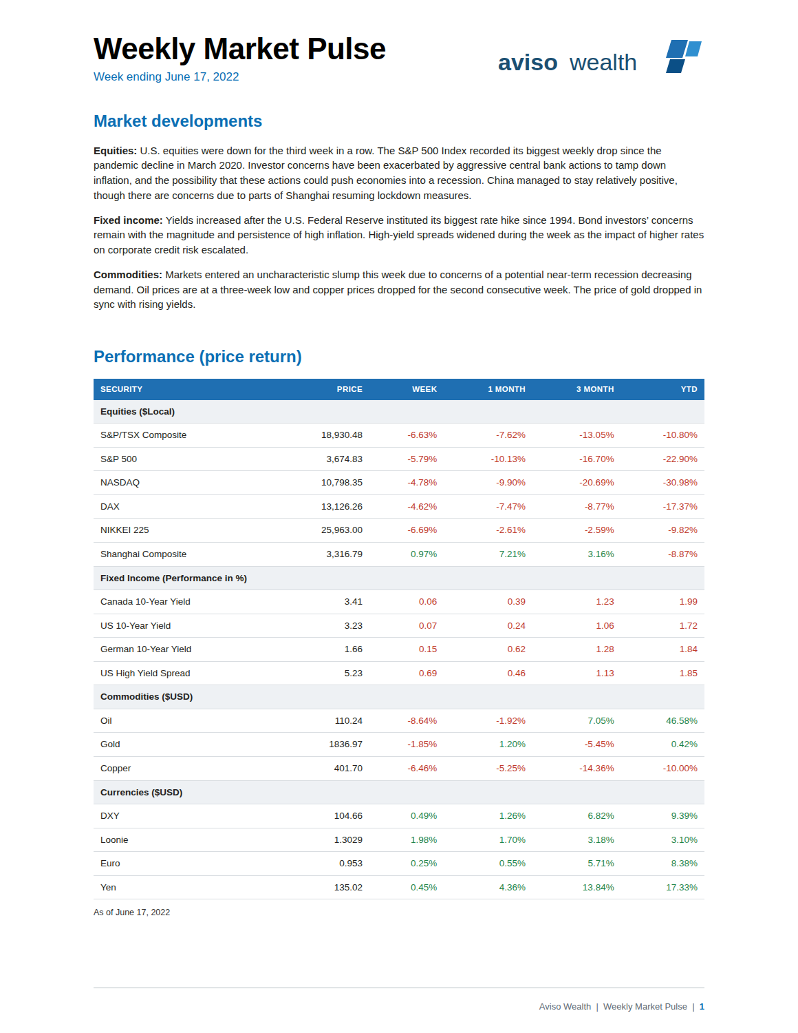Weekly Market Pulse
Week ending June 17, 2022
Aviso Wealth logo aviso wealth
Market developments
Equities: U.S. equities were down for the third week in a row. The S&P 500 Index recorded its biggest weekly drop since the pandemic decline in March 2020. Investor concerns have been exacerbated by aggressive central bank actions to tamp down inflation, and the possibility that these actions could push economies into a recession. China managed to stay relatively positive, though there are concerns due to parts of Shanghai resuming lockdown measures.
Fixed income: Yields increased after the U.S. Federal Reserve instituted its biggest rate hike since 1994. Bond investors’ concerns remain with the magnitude and persistence of high inflation. High-yield spreads widened during the week as the impact of higher rates on corporate credit risk escalated.
Commodities: Markets entered an uncharacteristic slump this week due to concerns of a potential near-term recession decreasing demand. Oil prices are at a three-week low and copper prices dropped for the second consecutive week. The price of gold dropped in sync with rising yields.
Performance (price return)
As of June 17, 2022
| Security | Price | Week | 1 Month | 3 Month | YTD |
| --- | --- | --- | --- | --- | --- |
| Equities ($Local) |
| S&P/TSX Composite | 18,930.48 | -6.63% | -7.62% | -13.05% | -10.80% |
| S&P 500 | 3,674.83 | -5.79% | -10.13% | -16.70% | -22.90% |
| NASDAQ | 10,798.35 | -4.78% | -9.90% | -20.69% | -30.98% |
| DAX | 13,126.26 | -4.62% | -7.47% | -8.77% | -17.37% |
| NIKKEI 225 | 25,963.00 | -6.69% | -2.61% | -2.59% | -9.82% |
| Shanghai Composite | 3,316.79 | 0.97% | 7.21% | 3.16% | -8.87% |
| Fixed Income (Performance in %) |
| Canada 10-Year Yield | 3.41 | 0.06 | 0.39 | 1.23 | 1.99 |
| US 10-Year Yield | 3.23 | 0.07 | 0.24 | 1.06 | 1.72 |
| German 10-Year Yield | 1.66 | 0.15 | 0.62 | 1.28 | 1.84 |
| US High Yield Spread | 5.23 | 0.69 | 0.46 | 1.13 | 1.85 |
| Commodities ($USD) |
| Oil | 110.24 | -8.64% | -1.92% | 7.05% | 46.58% |
| Gold | 1836.97 | -1.85% | 1.20% | -5.45% | 0.42% |
| Copper | 401.70 | -6.46% | -5.25% | -14.36% | -10.00% |
| Currencies ($USD) |
| DXY | 104.66 | 0.49% | 1.26% | 6.82% | 9.39% |
| Loonie | 1.3029 | 1.98% | 1.70% | 3.18% | 3.10% |
| Euro | 0.953 | 0.25% | 0.55% | 5.71% | 8.38% |
| Yen | 135.02 | 0.45% | 4.36% | 13.84% | 17.33% |
Aviso Wealth | Weekly Market Pulse | 1